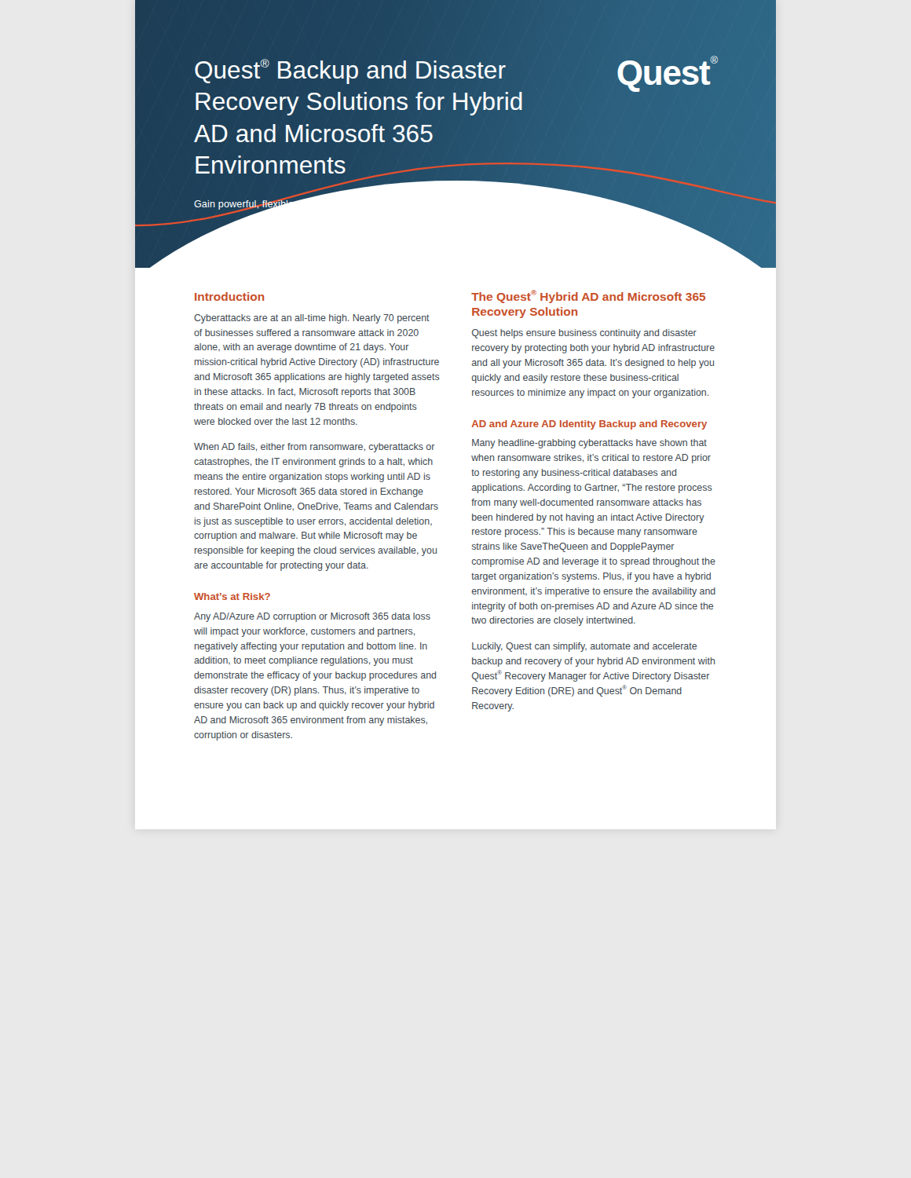Quest® Backup and Disaster Recovery Solutions for Hybrid AD and Microsoft 365 Environments
Gain powerful, flexible and cost-effective system and data protection
Quest®
Introduction
Cyberattacks are at an all-time high. Nearly 70 percent of businesses suffered a ransomware attack in 2020 alone, with an average downtime of 21 days. Your mission-critical hybrid Active Directory (AD) infrastructure and Microsoft 365 applications are highly targeted assets in these attacks. In fact, Microsoft reports that 300B threats on email and nearly 7B threats on endpoints were blocked over the last 12 months.
When AD fails, either from ransomware, cyberattacks or catastrophes, the IT environment grinds to a halt, which means the entire organization stops working until AD is restored. Your Microsoft 365 data stored in Exchange and SharePoint Online, OneDrive, Teams and Calendars is just as susceptible to user errors, accidental deletion, corruption and malware. But while Microsoft may be responsible for keeping the cloud services available, you are accountable for protecting your data.
What’s at Risk?
Any AD/Azure AD corruption or Microsoft 365 data loss will impact your workforce, customers and partners, negatively affecting your reputation and bottom line. In addition, to meet compliance regulations, you must demonstrate the efficacy of your backup procedures and disaster recovery (DR) plans. Thus, it’s imperative to ensure you can back up and quickly recover your hybrid AD and Microsoft 365 environment from any mistakes, corruption or disasters.
The Quest® Hybrid AD and Microsoft 365 Recovery Solution
Quest helps ensure business continuity and disaster recovery by protecting both your hybrid AD infrastructure and all your Microsoft 365 data. It’s designed to help you quickly and easily restore these business-critical resources to minimize any impact on your organization.
AD and Azure AD Identity Backup and Recovery
Many headline-grabbing cyberattacks have shown that when ransomware strikes, it’s critical to restore AD prior to restoring any business-critical databases and applications. According to Gartner, “The restore process from many well-documented ransomware attacks has been hindered by not having an intact Active Directory restore process.” This is because many ransomware strains like SaveTheQueen and DopplePaymer compromise AD and leverage it to spread throughout the target organization’s systems. Plus, if you have a hybrid environment, it’s imperative to ensure the availability and integrity of both on-premises AD and Azure AD since the two directories are closely intertwined.
Luckily, Quest can simplify, automate and accelerate backup and recovery of your hybrid AD environment with Quest® Recovery Manager for Active Directory Disaster Recovery Edition (DRE) and Quest® On Demand Recovery.